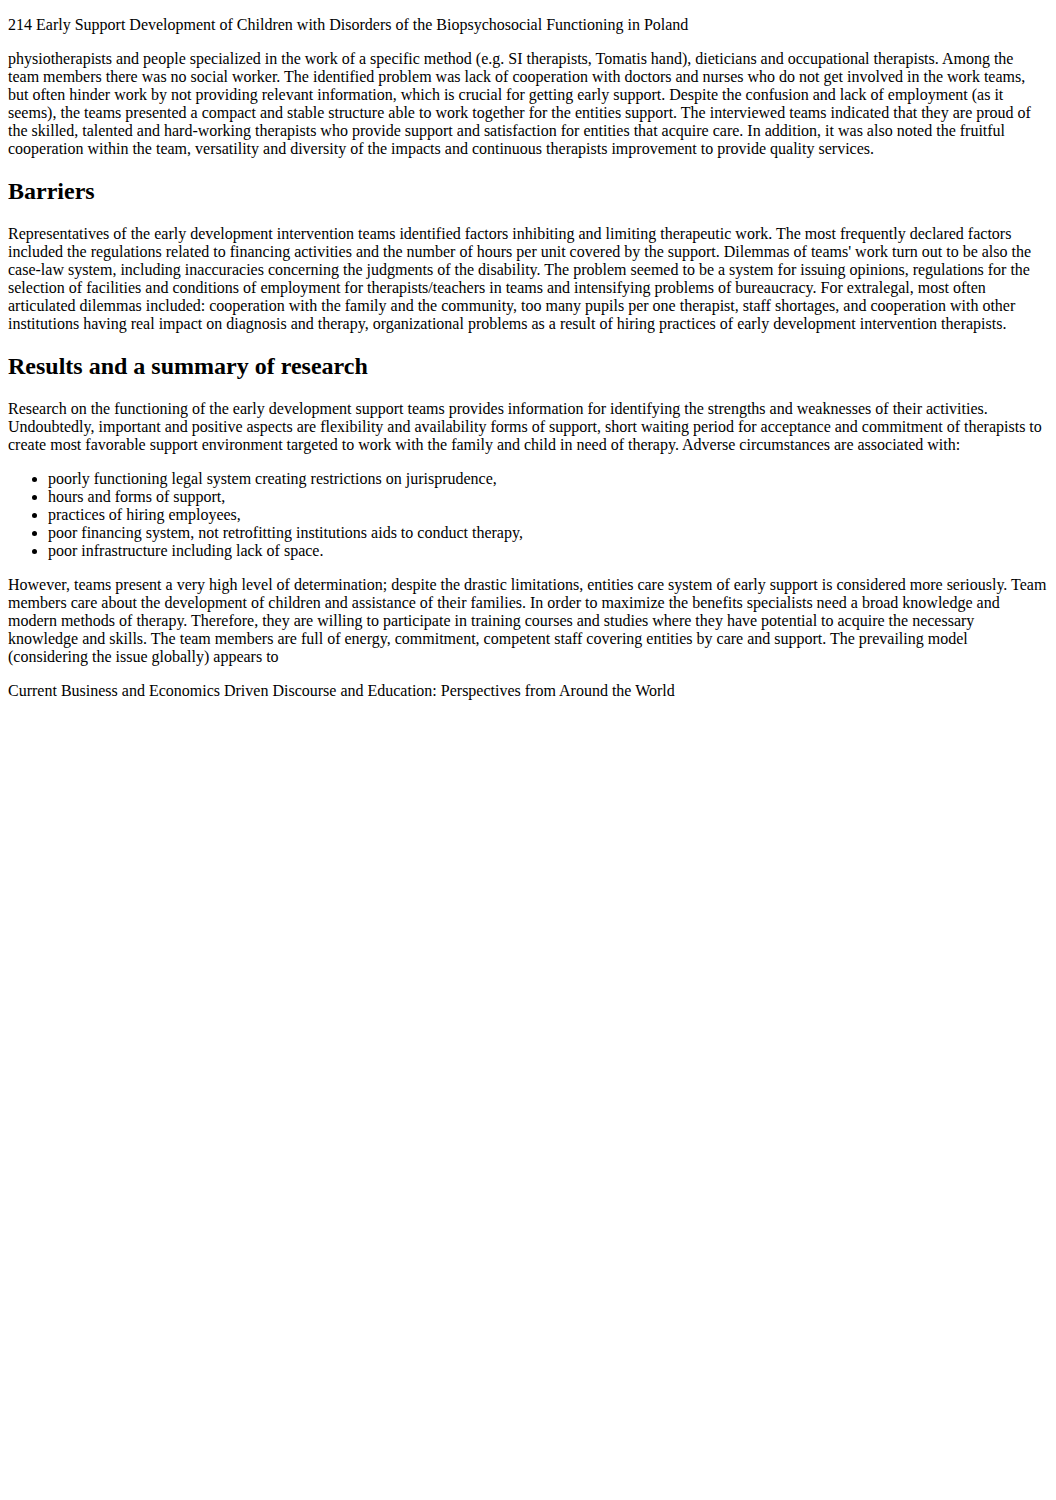214 Early Support Development of Children with Disorders of the Biopsychosocial Functioning in Poland
physiotherapists and people specialized in the work of a specific method (e.g. SI therapists, Tomatis hand), dieticians and occupational therapists. Among the team members there was no social worker. The identified problem was lack of cooperation with doctors and nurses who do not get involved in the work teams, but often hinder work by not providing relevant information, which is crucial for getting early support. Despite the confusion and lack of employment (as it seems), the teams presented a compact and stable structure able to work together for the entities support. The interviewed teams indicated that they are proud of the skilled, talented and hard-working therapists who provide support and satisfaction for entities that acquire care. In addition, it was also noted the fruitful cooperation within the team, versatility and diversity of the impacts and continuous therapists improvement to provide quality services.
Barriers
Representatives of the early development intervention teams identified factors inhibiting and limiting therapeutic work. The most frequently declared factors included the regulations related to financing activities and the number of hours per unit covered by the support. Dilemmas of teams' work turn out to be also the case-law system, including inaccuracies concerning the judgments of the disability. The problem seemed to be a system for issuing opinions, regulations for the selection of facilities and conditions of employment for therapists/teachers in teams and intensifying problems of bureaucracy. For extralegal, most often articulated dilemmas included: cooperation with the family and the community, too many pupils per one therapist, staff shortages, and cooperation with other institutions having real impact on diagnosis and therapy, organizational problems as a result of hiring practices of early development intervention therapists.
Results and a summary of research
Research on the functioning of the early development support teams provides information for identifying the strengths and weaknesses of their activities. Undoubtedly, important and positive aspects are flexibility and availability forms of support, short waiting period for acceptance and commitment of therapists to create most favorable support environment targeted to work with the family and child in need of therapy. Adverse circumstances are associated with:
poorly functioning legal system creating restrictions on jurisprudence,
hours and forms of support,
practices of hiring employees,
poor financing system, not retrofitting institutions aids to conduct therapy,
poor infrastructure including lack of space.
However, teams present a very high level of determination; despite the drastic limitations, entities care system of early support is considered more seriously. Team members care about the development of children and assistance of their families. In order to maximize the benefits specialists need a broad knowledge and modern methods of therapy. Therefore, they are willing to participate in training courses and studies where they have potential to acquire the necessary knowledge and skills. The team members are full of energy, commitment, competent staff covering entities by care and support. The prevailing model (considering the issue globally) appears to
Current Business and Economics Driven Discourse and Education: Perspectives from Around the World